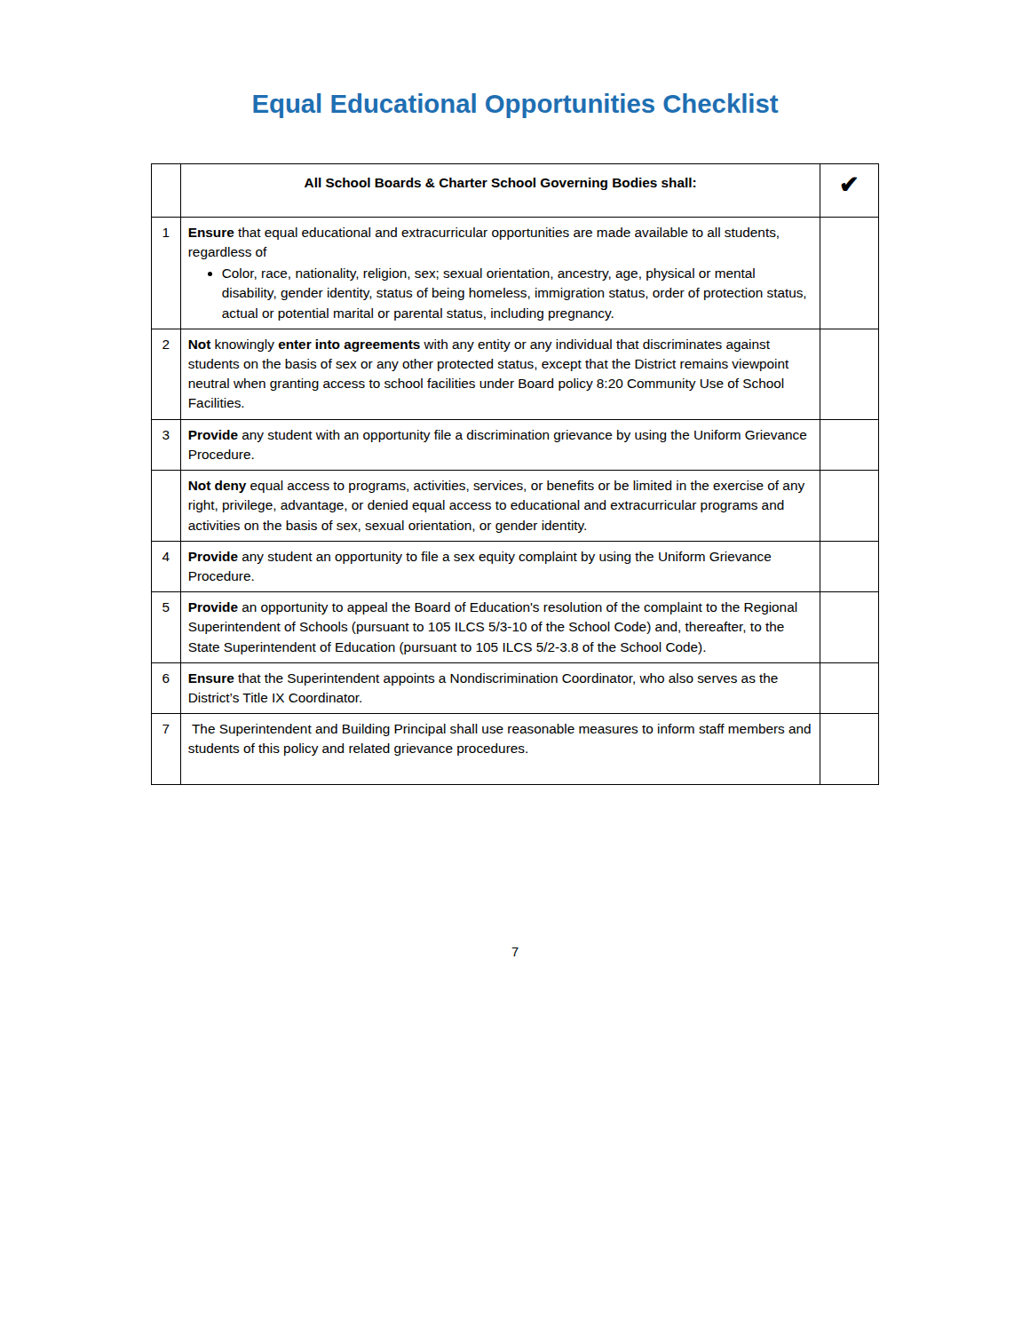Equal Educational Opportunities Checklist
| | All School Boards & Charter School Governing Bodies shall: | ✔ |
| --- | --- | --- |
| 1 | Ensure that equal educational and extracurricular opportunities are made available to all students, regardless of Color, race, nationality, religion, sex; sexual orientation, ancestry, age, physical or mental disability, gender identity, status of being homeless, immigration status, order of protection status, actual or potential marital or parental status, including pregnancy. | |
| 2 | Not knowingly enter into agreements with any entity or any individual that discriminates against students on the basis of sex or any other protected status, except that the District remains viewpoint neutral when granting access to school facilities under Board policy 8:20 Community Use of School Facilities. | |
| 3 | Provide any student with an opportunity file a discrimination grievance by using the Uniform Grievance Procedure. | |
| | Not deny equal access to programs, activities, services, or benefits or be limited in the exercise of any right, privilege, advantage, or denied equal access to educational and extracurricular programs and activities on the basis of sex, sexual orientation, or gender identity. | |
| 4 | Provide any student an opportunity to file a sex equity complaint by using the Uniform Grievance Procedure. | |
| 5 | Provide an opportunity to appeal the Board of Education's resolution of the complaint to the Regional Superintendent of Schools (pursuant to 105 ILCS 5/3-10 of the School Code) and, thereafter, to the State Superintendent of Education (pursuant to 105 ILCS 5/2-3.8 of the School Code). | |
| 6 | Ensure that the Superintendent appoints a Nondiscrimination Coordinator, who also serves as the District’s Title IX Coordinator. | |
| 7 | The Superintendent and Building Principal shall use reasonable measures to inform staff members and students of this policy and related grievance procedures. | |
7